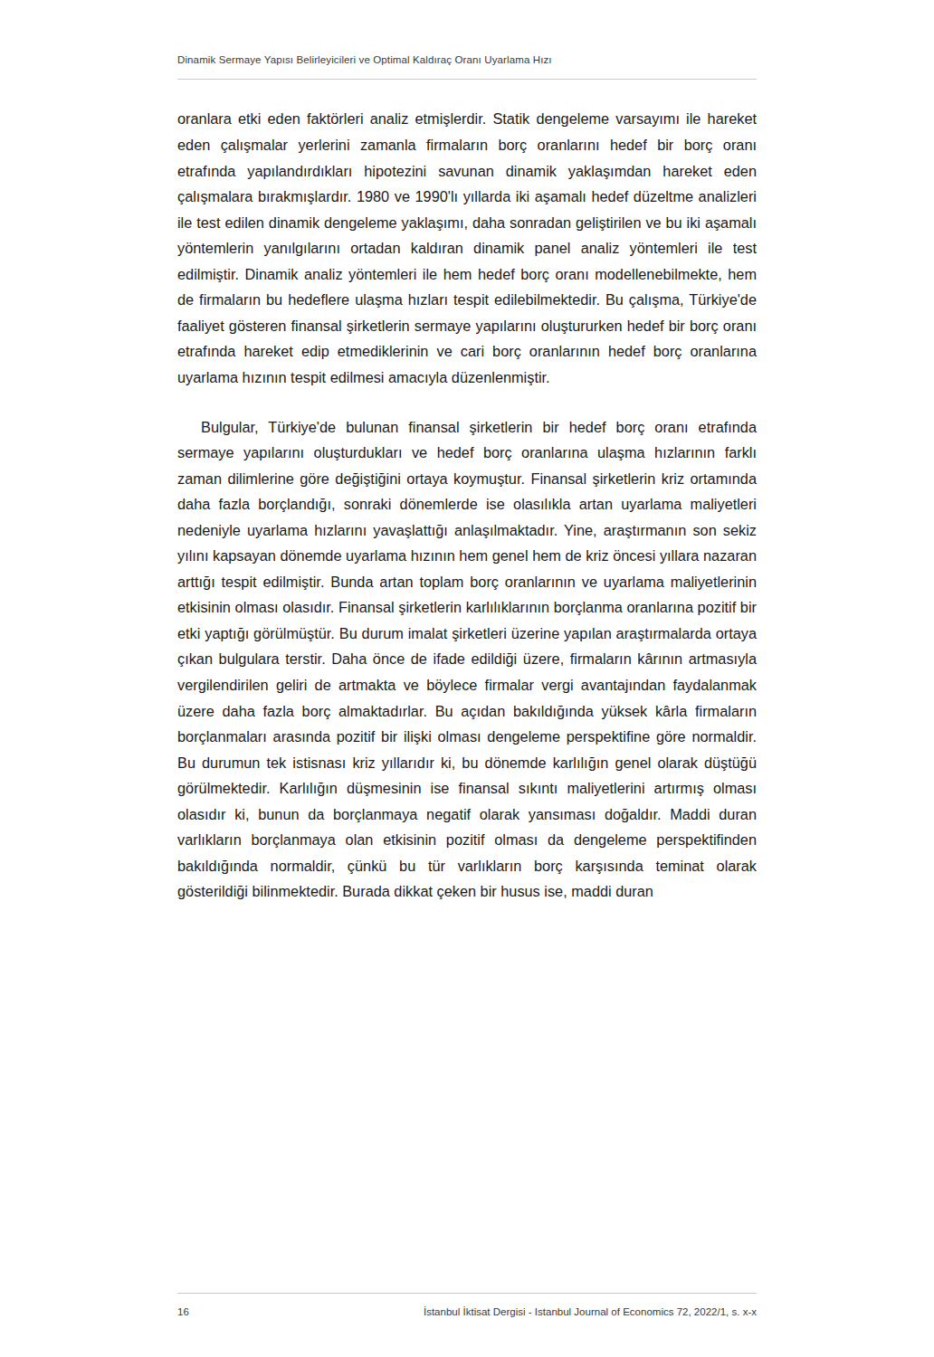Dinamik Sermaye Yapısı Belirleyicileri ve Optimal Kaldıraç Oranı Uyarlama Hızı
oranlara etki eden faktörleri analiz etmişlerdir. Statik dengeleme varsayımı ile hareket eden çalışmalar yerlerini zamanla firmaların borç oranlarını hedef bir borç oranı etrafında yapılandırdıkları hipotezini savunan dinamik yaklaşımdan hareket eden çalışmalara bırakmışlardır. 1980 ve 1990'lı yıllarda iki aşamalı hedef düzeltme analizleri ile test edilen dinamik dengeleme yaklaşımı, daha sonradan geliştirilen ve bu iki aşamalı yöntemlerin yanılgılarını ortadan kaldıran dinamik panel analiz yöntemleri ile test edilmiştir. Dinamik analiz yöntemleri ile hem hedef borç oranı modellenebilmekte, hem de firmaların bu hedeflere ulaşma hızları tespit edilebilmektedir. Bu çalışma, Türkiye'de faaliyet gösteren finansal şirketlerin sermaye yapılarını oluştururken hedef bir borç oranı etrafında hareket edip etmediklerinin ve cari borç oranlarının hedef borç oranlarına uyarlama hızının tespit edilmesi amacıyla düzenlenmiştir.
Bulgular, Türkiye'de bulunan finansal şirketlerin bir hedef borç oranı etrafında sermaye yapılarını oluşturdukları ve hedef borç oranlarına ulaşma hızlarının farklı zaman dilimlerine göre değiştiğini ortaya koymuştur. Finansal şirketlerin kriz ortamında daha fazla borçlandığı, sonraki dönemlerde ise olasılıkla artan uyarlama maliyetleri nedeniyle uyarlama hızlarını yavaşlattığı anlaşılmaktadır. Yine, araştırmanın son sekiz yılını kapsayan dönemde uyarlama hızının hem genel hem de kriz öncesi yıllara nazaran arttığı tespit edilmiştir. Bunda artan toplam borç oranlarının ve uyarlama maliyetlerinin etkisinin olması olasıdır. Finansal şirketlerin karlılıklarının borçlanma oranlarına pozitif bir etki yaptığı görülmüştür. Bu durum imalat şirketleri üzerine yapılan araştırmalarda ortaya çıkan bulgulara terstir. Daha önce de ifade edildiği üzere, firmaların kârının artmasıyla vergilendirilen geliri de artmakta ve böylece firmalar vergi avantajından faydalanmak üzere daha fazla borç almaktadırlar. Bu açıdan bakıldığında yüksek kârla firmaların borçlanmaları arasında pozitif bir ilişki olması dengeleme perspektifine göre normaldir. Bu durumun tek istisnası kriz yıllarıdır ki, bu dönemde karlılığın genel olarak düştüğü görülmektedir. Karlılığın düşmesinin ise finansal sıkıntı maliyetlerini artırmış olması olasıdır ki, bunun da borçlanmaya negatif olarak yansıması doğaldır. Maddi duran varlıkların borçlanmaya olan etkisinin pozitif olması da dengeleme perspektifinden bakıldığında normaldir, çünkü bu tür varlıkların borç karşısında teminat olarak gösterildiği bilinmektedir. Burada dikkat çeken bir husus ise, maddi duran
16 İstanbul İktisat Dergisi - Istanbul Journal of Economics 72, 2022/1, s. x-x